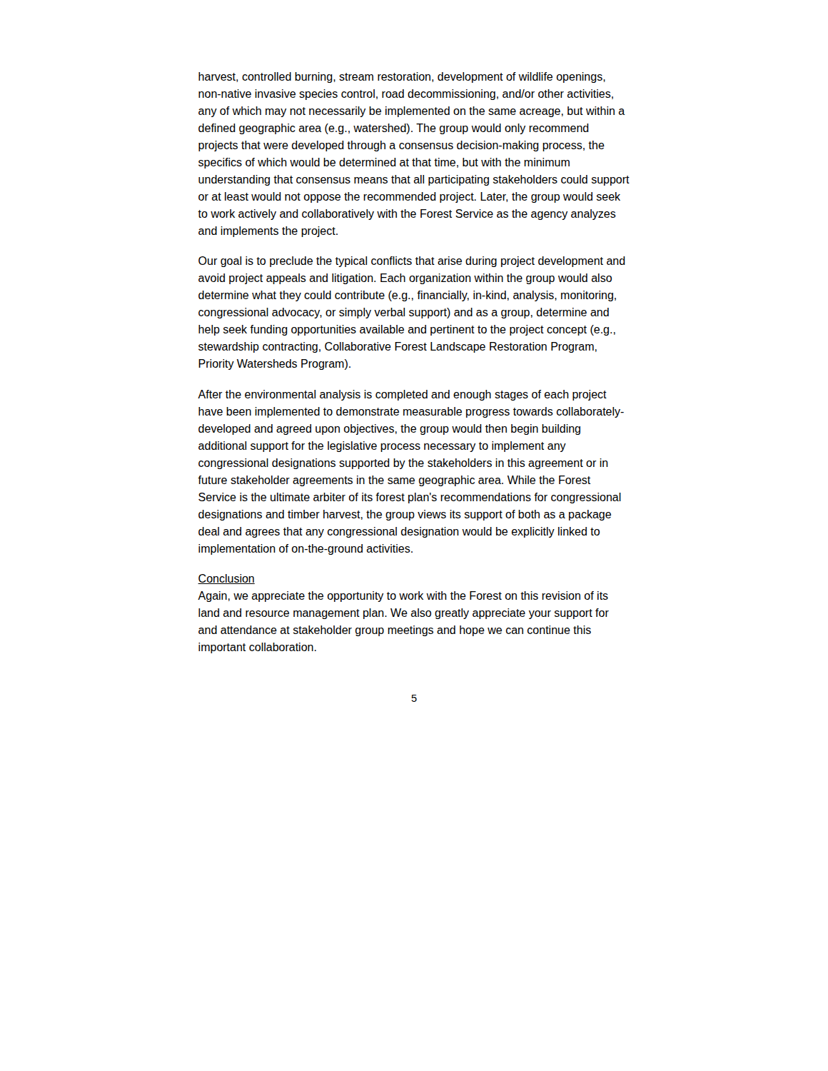harvest, controlled burning, stream restoration, development of wildlife openings, non-native invasive species control, road decommissioning, and/or other activities, any of which may not necessarily be implemented on the same acreage, but within a defined geographic area (e.g., watershed). The group would only recommend projects that were developed through a consensus decision-making process, the specifics of which would be determined at that time, but with the minimum understanding that consensus means that all participating stakeholders could support or at least would not oppose the recommended project. Later, the group would seek to work actively and collaboratively with the Forest Service as the agency analyzes and implements the project.
Our goal is to preclude the typical conflicts that arise during project development and avoid project appeals and litigation. Each organization within the group would also determine what they could contribute (e.g., financially, in-kind, analysis, monitoring, congressional advocacy, or simply verbal support) and as a group, determine and help seek funding opportunities available and pertinent to the project concept (e.g., stewardship contracting, Collaborative Forest Landscape Restoration Program, Priority Watersheds Program).
After the environmental analysis is completed and enough stages of each project have been implemented to demonstrate measurable progress towards collaborately-developed and agreed upon objectives, the group would then begin building additional support for the legislative process necessary to implement any congressional designations supported by the stakeholders in this agreement or in future stakeholder agreements in the same geographic area. While the Forest Service is the ultimate arbiter of its forest plan's recommendations for congressional designations and timber harvest, the group views its support of both as a package deal and agrees that any congressional designation would be explicitly linked to implementation of on-the-ground activities.
Conclusion
Again, we appreciate the opportunity to work with the Forest on this revision of its land and resource management plan. We also greatly appreciate your support for and attendance at stakeholder group meetings and hope we can continue this important collaboration.
5